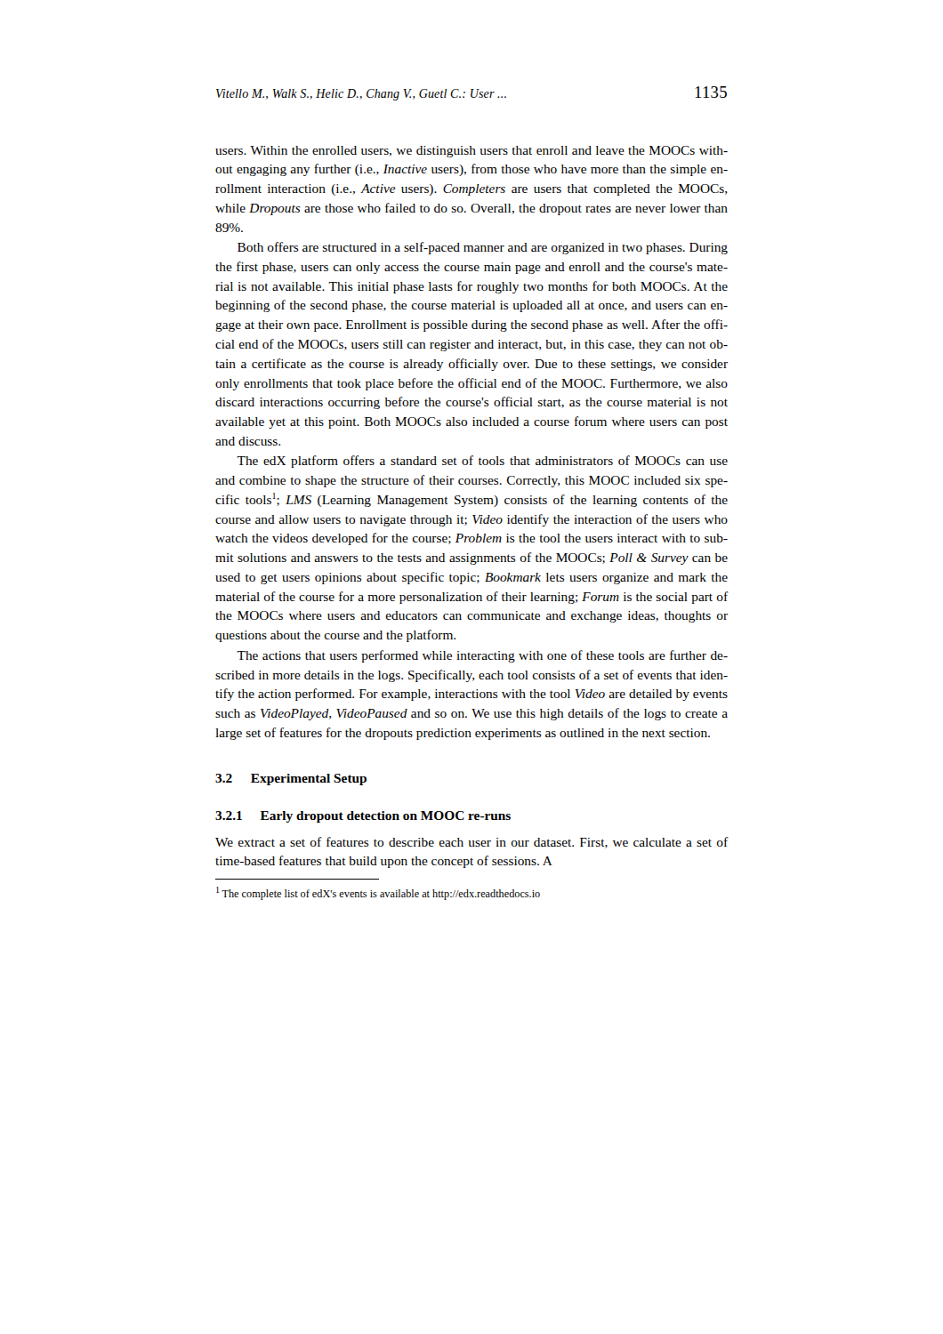Vitello M., Walk S., Helic D., Chang V., Guetl C.: User ... 1135
users. Within the enrolled users, we distinguish users that enroll and leave the MOOCs without engaging any further (i.e., Inactive users), from those who have more than the simple enrollment interaction (i.e., Active users). Completers are users that completed the MOOCs, while Dropouts are those who failed to do so. Overall, the dropout rates are never lower than 89%.
Both offers are structured in a self-paced manner and are organized in two phases. During the first phase, users can only access the course main page and enroll and the course's material is not available. This initial phase lasts for roughly two months for both MOOCs. At the beginning of the second phase, the course material is uploaded all at once, and users can engage at their own pace. Enrollment is possible during the second phase as well. After the official end of the MOOCs, users still can register and interact, but, in this case, they can not obtain a certificate as the course is already officially over. Due to these settings, we consider only enrollments that took place before the official end of the MOOC. Furthermore, we also discard interactions occurring before the course's official start, as the course material is not available yet at this point. Both MOOCs also included a course forum where users can post and discuss.
The edX platform offers a standard set of tools that administrators of MOOCs can use and combine to shape the structure of their courses. Correctly, this MOOC included six specific tools1; LMS (Learning Management System) consists of the learning contents of the course and allow users to navigate through it; Video identify the interaction of the users who watch the videos developed for the course; Problem is the tool the users interact with to submit solutions and answers to the tests and assignments of the MOOCs; Poll & Survey can be used to get users opinions about specific topic; Bookmark lets users organize and mark the material of the course for a more personalization of their learning; Forum is the social part of the MOOCs where users and educators can communicate and exchange ideas, thoughts or questions about the course and the platform.
The actions that users performed while interacting with one of these tools are further described in more details in the logs. Specifically, each tool consists of a set of events that identify the action performed. For example, interactions with the tool Video are detailed by events such as VideoPlayed, VideoPaused and so on. We use this high details of the logs to create a large set of features for the dropouts prediction experiments as outlined in the next section.
3.2 Experimental Setup
3.2.1 Early dropout detection on MOOC re-runs
We extract a set of features to describe each user in our dataset. First, we calculate a set of time-based features that build upon the concept of sessions. A
1The complete list of edX's events is available at http://edx.readthedocs.io